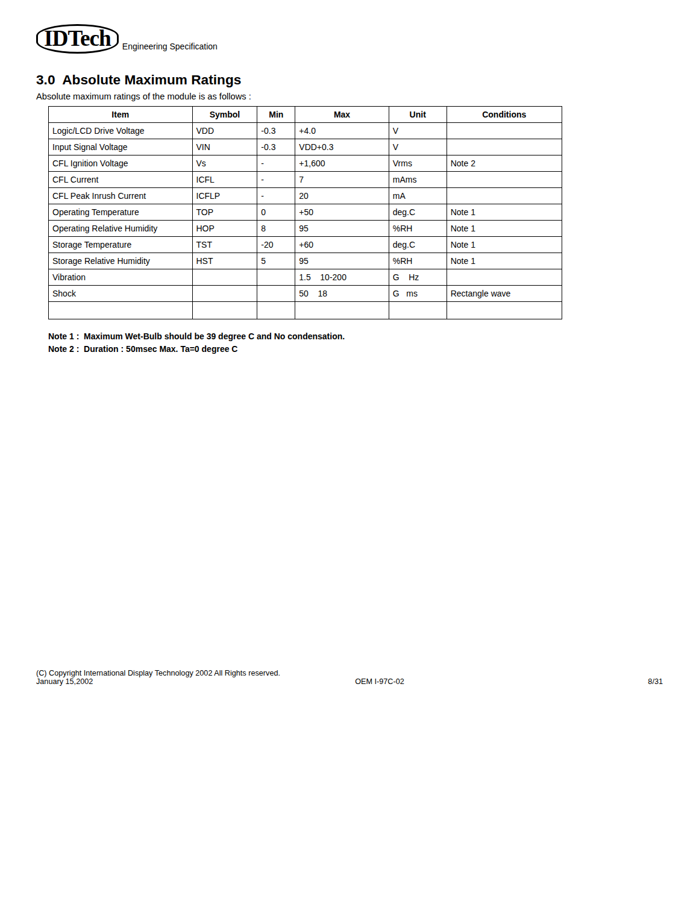IDTech Engineering Specification
3.0 Absolute Maximum Ratings
Absolute maximum ratings of the module is as follows :
| Item | Symbol | Min | Max | Unit | Conditions |
| --- | --- | --- | --- | --- | --- |
| Logic/LCD Drive Voltage | VDD | -0.3 | +4.0 | V | |
| Input Signal Voltage | VIN | -0.3 | VDD+0.3 | V | |
| CFL Ignition Voltage | Vs | - | +1,600 | Vrms | Note 2 |
| CFL Current | ICFL | - | 7 | mAms | |
| CFL Peak Inrush Current | ICFLP | - | 20 | mA | |
| Operating Temperature | TOP | 0 | +50 | deg.C | Note 1 |
| Operating Relative Humidity | HOP | 8 | 95 | %RH | Note 1 |
| Storage Temperature | TST | -20 | +60 | deg.C | Note 1 |
| Storage Relative Humidity | HST | 5 | 95 | %RH | Note 1 |
| Vibration | | | 1.5 10-200 | G Hz | |
| Shock | | | 50 18 | G ms | Rectangle wave |
Note 1 : Maximum Wet-Bulb should be 39 degree C and No condensation.
Note 2 : Duration : 50msec Max. Ta=0 degree C
(C) Copyright International Display Technology 2002 All Rights reserved.
January 15,2002 OEM I-97C-02 8/31